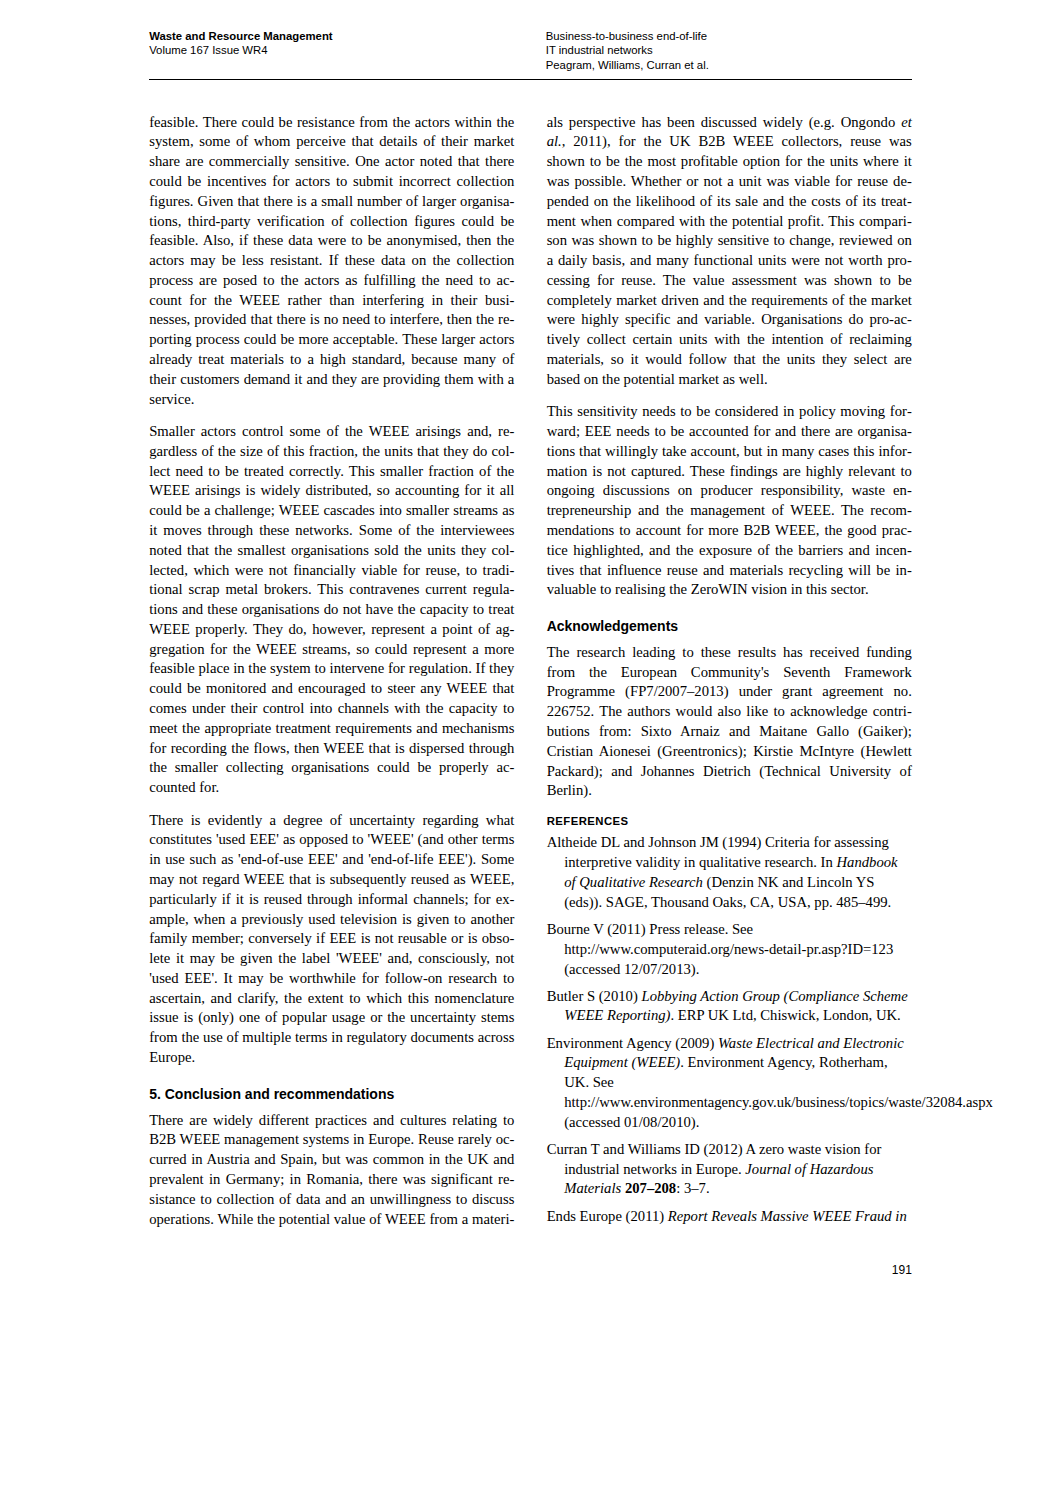Waste and Resource Management
Volume 167 Issue WR4
Business-to-business end-of-life
IT industrial networks
Peagram, Williams, Curran et al.
feasible. There could be resistance from the actors within the system, some of whom perceive that details of their market share are commercially sensitive. One actor noted that there could be incentives for actors to submit incorrect collection figures. Given that there is a small number of larger organisations, third-party verification of collection figures could be feasible. Also, if these data were to be anonymised, then the actors may be less resistant. If these data on the collection process are posed to the actors as fulfilling the need to account for the WEEE rather than interfering in their businesses, provided that there is no need to interfere, then the reporting process could be more acceptable. These larger actors already treat materials to a high standard, because many of their customers demand it and they are providing them with a service.
Smaller actors control some of the WEEE arisings and, regardless of the size of this fraction, the units that they do collect need to be treated correctly. This smaller fraction of the WEEE arisings is widely distributed, so accounting for it all could be a challenge; WEEE cascades into smaller streams as it moves through these networks. Some of the interviewees noted that the smallest organisations sold the units they collected, which were not financially viable for reuse, to traditional scrap metal brokers. This contravenes current regulations and these organisations do not have the capacity to treat WEEE properly. They do, however, represent a point of aggregation for the WEEE streams, so could represent a more feasible place in the system to intervene for regulation. If they could be monitored and encouraged to steer any WEEE that comes under their control into channels with the capacity to meet the appropriate treatment requirements and mechanisms for recording the flows, then WEEE that is dispersed through the smaller collecting organisations could be properly accounted for.
There is evidently a degree of uncertainty regarding what constitutes 'used EEE' as opposed to 'WEEE' (and other terms in use such as 'end-of-use EEE' and 'end-of-life EEE'). Some may not regard WEEE that is subsequently reused as WEEE, particularly if it is reused through informal channels; for example, when a previously used television is given to another family member; conversely if EEE is not reusable or is obsolete it may be given the label 'WEEE' and, consciously, not 'used EEE'. It may be worthwhile for follow-on research to ascertain, and clarify, the extent to which this nomenclature issue is (only) one of popular usage or the uncertainty stems from the use of multiple terms in regulatory documents across Europe.
5. Conclusion and recommendations
There are widely different practices and cultures relating to B2B WEEE management systems in Europe. Reuse rarely occurred in Austria and Spain, but was common in the UK and prevalent in Germany; in Romania, there was significant resistance to collection of data and an unwillingness to discuss operations. While the potential value of WEEE from a materials perspective has been discussed widely (e.g. Ongondo et al., 2011), for the UK B2B WEEE collectors, reuse was shown to be the most profitable option for the units where it was possible. Whether or not a unit was viable for reuse depended on the likelihood of its sale and the costs of its treatment when compared with the potential profit. This comparison was shown to be highly sensitive to change, reviewed on a daily basis, and many functional units were not worth processing for reuse. The value assessment was shown to be completely market driven and the requirements of the market were highly specific and variable. Organisations do pro-actively collect certain units with the intention of reclaiming materials, so it would follow that the units they select are based on the potential market as well.
This sensitivity needs to be considered in policy moving forward; EEE needs to be accounted for and there are organisations that willingly take account, but in many cases this information is not captured. These findings are highly relevant to ongoing discussions on producer responsibility, waste entrepreneurship and the management of WEEE. The recommendations to account for more B2B WEEE, the good practice highlighted, and the exposure of the barriers and incentives that influence reuse and materials recycling will be invaluable to realising the ZeroWIN vision in this sector.
Acknowledgements
The research leading to these results has received funding from the European Community's Seventh Framework Programme (FP7/2007–2013) under grant agreement no. 226752. The authors would also like to acknowledge contributions from: Sixto Arnaiz and Maitane Gallo (Gaiker); Cristian Aionesei (Greentronics); Kirstie McIntyre (Hewlett Packard); and Johannes Dietrich (Technical University of Berlin).
REFERENCES
Altheide DL and Johnson JM (1994) Criteria for assessing interpretive validity in qualitative research. In Handbook of Qualitative Research (Denzin NK and Lincoln YS (eds)). SAGE, Thousand Oaks, CA, USA, pp. 485–499.
Bourne V (2011) Press release. See http://www.computeraid.org/news-detail-pr.asp?ID=123 (accessed 12/07/2013).
Butler S (2010) Lobbying Action Group (Compliance Scheme WEEE Reporting). ERP UK Ltd, Chiswick, London, UK.
Environment Agency (2009) Waste Electrical and Electronic Equipment (WEEE). Environment Agency, Rotherham, UK. See http://www.environmentagency.gov.uk/business/topics/waste/32084.aspx (accessed 01/08/2010).
Curran T and Williams ID (2012) A zero waste vision for industrial networks in Europe. Journal of Hazardous Materials 207–208: 3–7.
Ends Europe (2011) Report Reveals Massive WEEE Fraud in
191